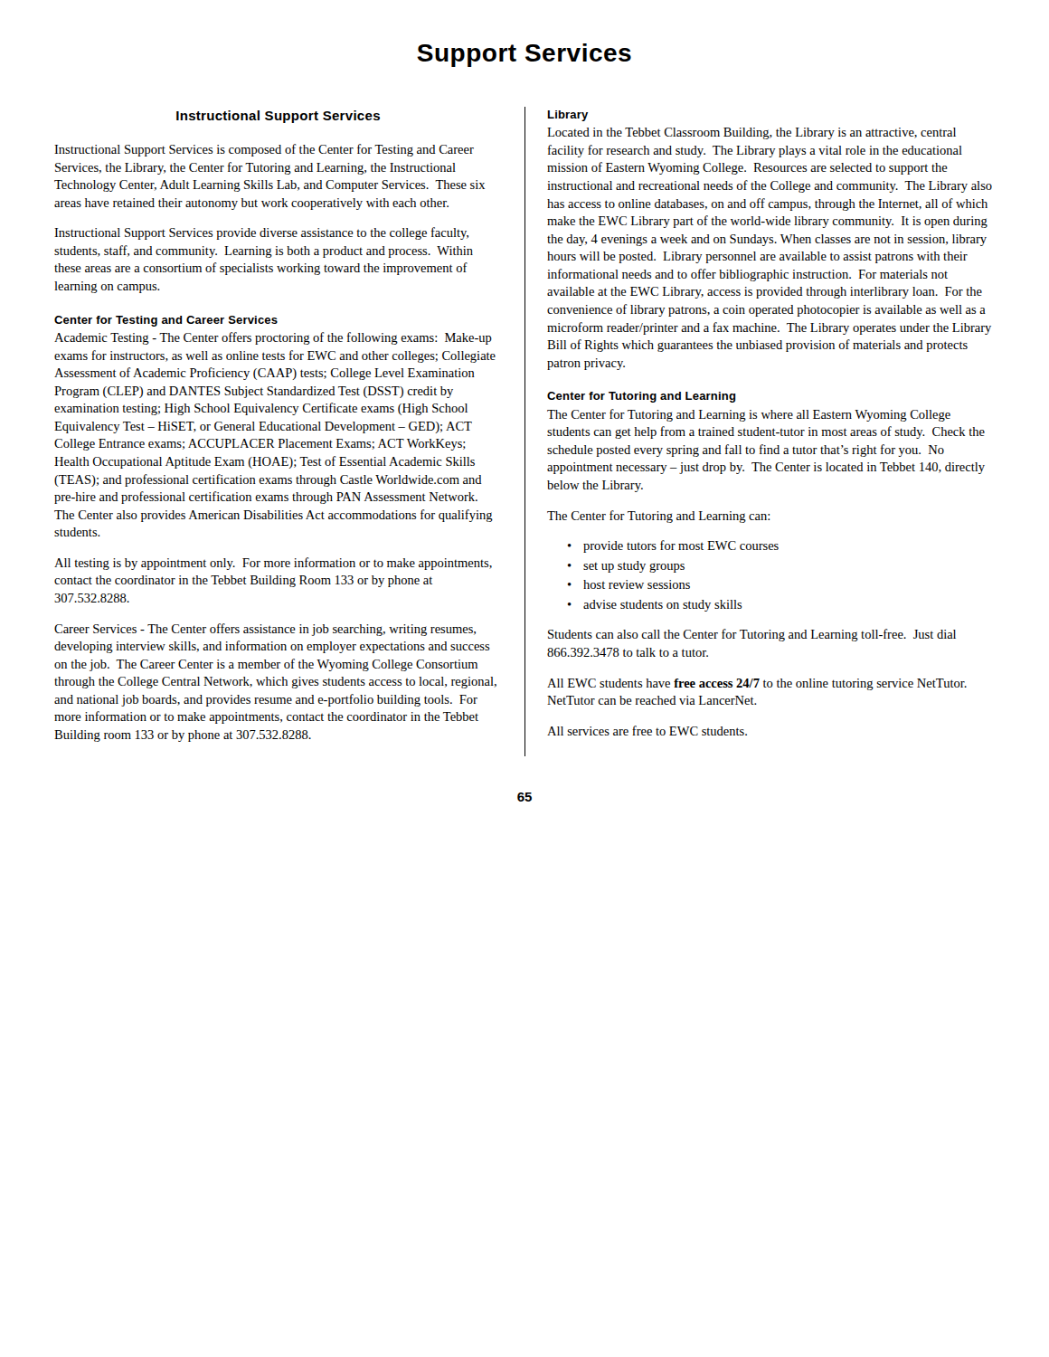Support Services
Instructional Support Services
Instructional Support Services is composed of the Center for Testing and Career Services, the Library, the Center for Tutoring and Learning, the Instructional Technology Center, Adult Learning Skills Lab, and Computer Services. These six areas have retained their autonomy but work cooperatively with each other.
Instructional Support Services provide diverse assistance to the college faculty, students, staff, and community. Learning is both a product and process. Within these areas are a consortium of specialists working toward the improvement of learning on campus.
Center for Testing and Career Services
Academic Testing - The Center offers proctoring of the following exams: Make-up exams for instructors, as well as online tests for EWC and other colleges; Collegiate Assessment of Academic Proficiency (CAAP) tests; College Level Examination Program (CLEP) and DANTES Subject Standardized Test (DSST) credit by examination testing; High School Equivalency Certificate exams (High School Equivalency Test – HiSET, or General Educational Development – GED); ACT College Entrance exams; ACCUPLACER Placement Exams; ACT WorkKeys; Health Occupational Aptitude Exam (HOAE); Test of Essential Academic Skills (TEAS); and professional certification exams through Castle Worldwide.com and pre-hire and professional certification exams through PAN Assessment Network. The Center also provides American Disabilities Act accommodations for qualifying students.
All testing is by appointment only. For more information or to make appointments, contact the coordinator in the Tebbet Building Room 133 or by phone at 307.532.8288.
Career Services - The Center offers assistance in job searching, writing resumes, developing interview skills, and information on employer expectations and success on the job. The Career Center is a member of the Wyoming College Consortium through the College Central Network, which gives students access to local, regional, and national job boards, and provides resume and e-portfolio building tools. For more information or to make appointments, contact the coordinator in the Tebbet Building room 133 or by phone at 307.532.8288.
Library
Located in the Tebbet Classroom Building, the Library is an attractive, central facility for research and study. The Library plays a vital role in the educational mission of Eastern Wyoming College. Resources are selected to support the instructional and recreational needs of the College and community. The Library also has access to online databases, on and off campus, through the Internet, all of which make the EWC Library part of the world-wide library community. It is open during the day, 4 evenings a week and on Sundays. When classes are not in session, library hours will be posted. Library personnel are available to assist patrons with their informational needs and to offer bibliographic instruction. For materials not available at the EWC Library, access is provided through interlibrary loan. For the convenience of library patrons, a coin operated photocopier is available as well as a microform reader/printer and a fax machine. The Library operates under the Library Bill of Rights which guarantees the unbiased provision of materials and protects patron privacy.
Center for Tutoring and Learning
The Center for Tutoring and Learning is where all Eastern Wyoming College students can get help from a trained student-tutor in most areas of study. Check the schedule posted every spring and fall to find a tutor that’s right for you. No appointment necessary – just drop by. The Center is located in Tebbet 140, directly below the Library.
The Center for Tutoring and Learning can:
provide tutors for most EWC courses
set up study groups
host review sessions
advise students on study skills
Students can also call the Center for Tutoring and Learning toll-free. Just dial 866.392.3478 to talk to a tutor.
All EWC students have free access 24/7 to the online tutoring service NetTutor. NetTutor can be reached via LancerNet.
All services are free to EWC students.
65